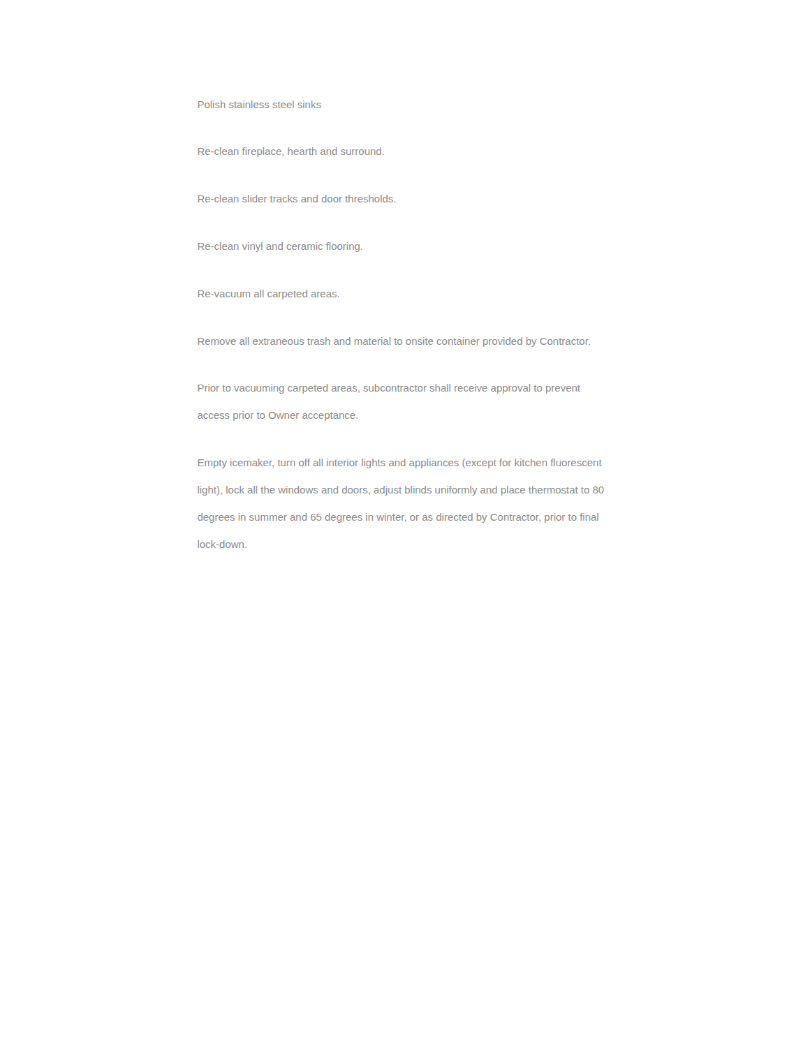Polish stainless steel sinks
Re-clean fireplace, hearth and surround.
Re-clean slider tracks and door thresholds.
Re-clean vinyl and ceramic flooring.
Re-vacuum all carpeted areas.
Remove all extraneous trash and material to onsite container provided by Contractor.
Prior to vacuuming carpeted areas, subcontractor shall receive approval to prevent access prior to Owner acceptance.
Empty icemaker, turn off all interior lights and appliances (except for kitchen fluorescent light), lock all the windows and doors, adjust blinds uniformly and place thermostat to 80 degrees in summer and 65 degrees in winter, or as directed by Contractor, prior to final lock-down.